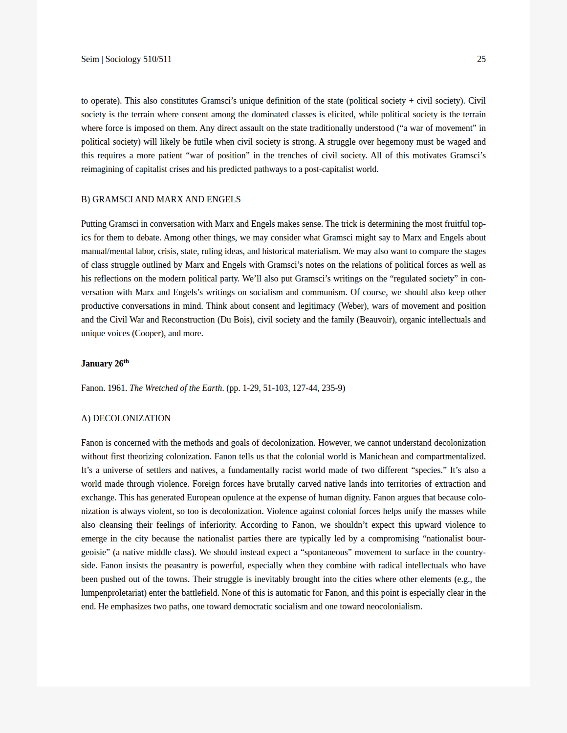Seim | Sociology 510/511 25
to operate). This also constitutes Gramsci’s unique definition of the state (political society + civil society). Civil society is the terrain where consent among the dominated classes is elicited, while political society is the terrain where force is imposed on them. Any direct assault on the state traditionally understood (“a war of movement” in political society) will likely be futile when civil society is strong. A struggle over hegemony must be waged and this requires a more patient “war of position” in the trenches of civil society. All of this motivates Gramsci’s reimagining of capitalist crises and his predicted pathways to a post-capitalist world.
B) Gramsci and Marx and Engels
Putting Gramsci in conversation with Marx and Engels makes sense. The trick is determining the most fruitful topics for them to debate. Among other things, we may consider what Gramsci might say to Marx and Engels about manual/mental labor, crisis, state, ruling ideas, and historical materialism. We may also want to compare the stages of class struggle outlined by Marx and Engels with Gramsci’s notes on the relations of political forces as well as his reflections on the modern political party. We’ll also put Gramsci’s writings on the “regulated society” in conversation with Marx and Engels’s writings on socialism and communism. Of course, we should also keep other productive conversations in mind. Think about consent and legitimacy (Weber), wars of movement and position and the Civil War and Reconstruction (Du Bois), civil society and the family (Beauvoir), organic intellectuals and unique voices (Cooper), and more.
January 26th
Fanon. 1961. The Wretched of the Earth. (pp. 1-29, 51-103, 127-44, 235-9)
A) Decolonization
Fanon is concerned with the methods and goals of decolonization. However, we cannot understand decolonization without first theorizing colonization. Fanon tells us that the colonial world is Manichean and compartmentalized. It’s a universe of settlers and natives, a fundamentally racist world made of two different “species.” It’s also a world made through violence. Foreign forces have brutally carved native lands into territories of extraction and exchange. This has generated European opulence at the expense of human dignity. Fanon argues that because colonization is always violent, so too is decolonization. Violence against colonial forces helps unify the masses while also cleansing their feelings of inferiority. According to Fanon, we shouldn’t expect this upward violence to emerge in the city because the nationalist parties there are typically led by a compromising “nationalist bourgeoisie” (a native middle class). We should instead expect a “spontaneous” movement to surface in the countryside. Fanon insists the peasantry is powerful, especially when they combine with radical intellectuals who have been pushed out of the towns. Their struggle is inevitably brought into the cities where other elements (e.g., the lumpenproletariat) enter the battlefield. None of this is automatic for Fanon, and this point is especially clear in the end. He emphasizes two paths, one toward democratic socialism and one toward neocolonialism.